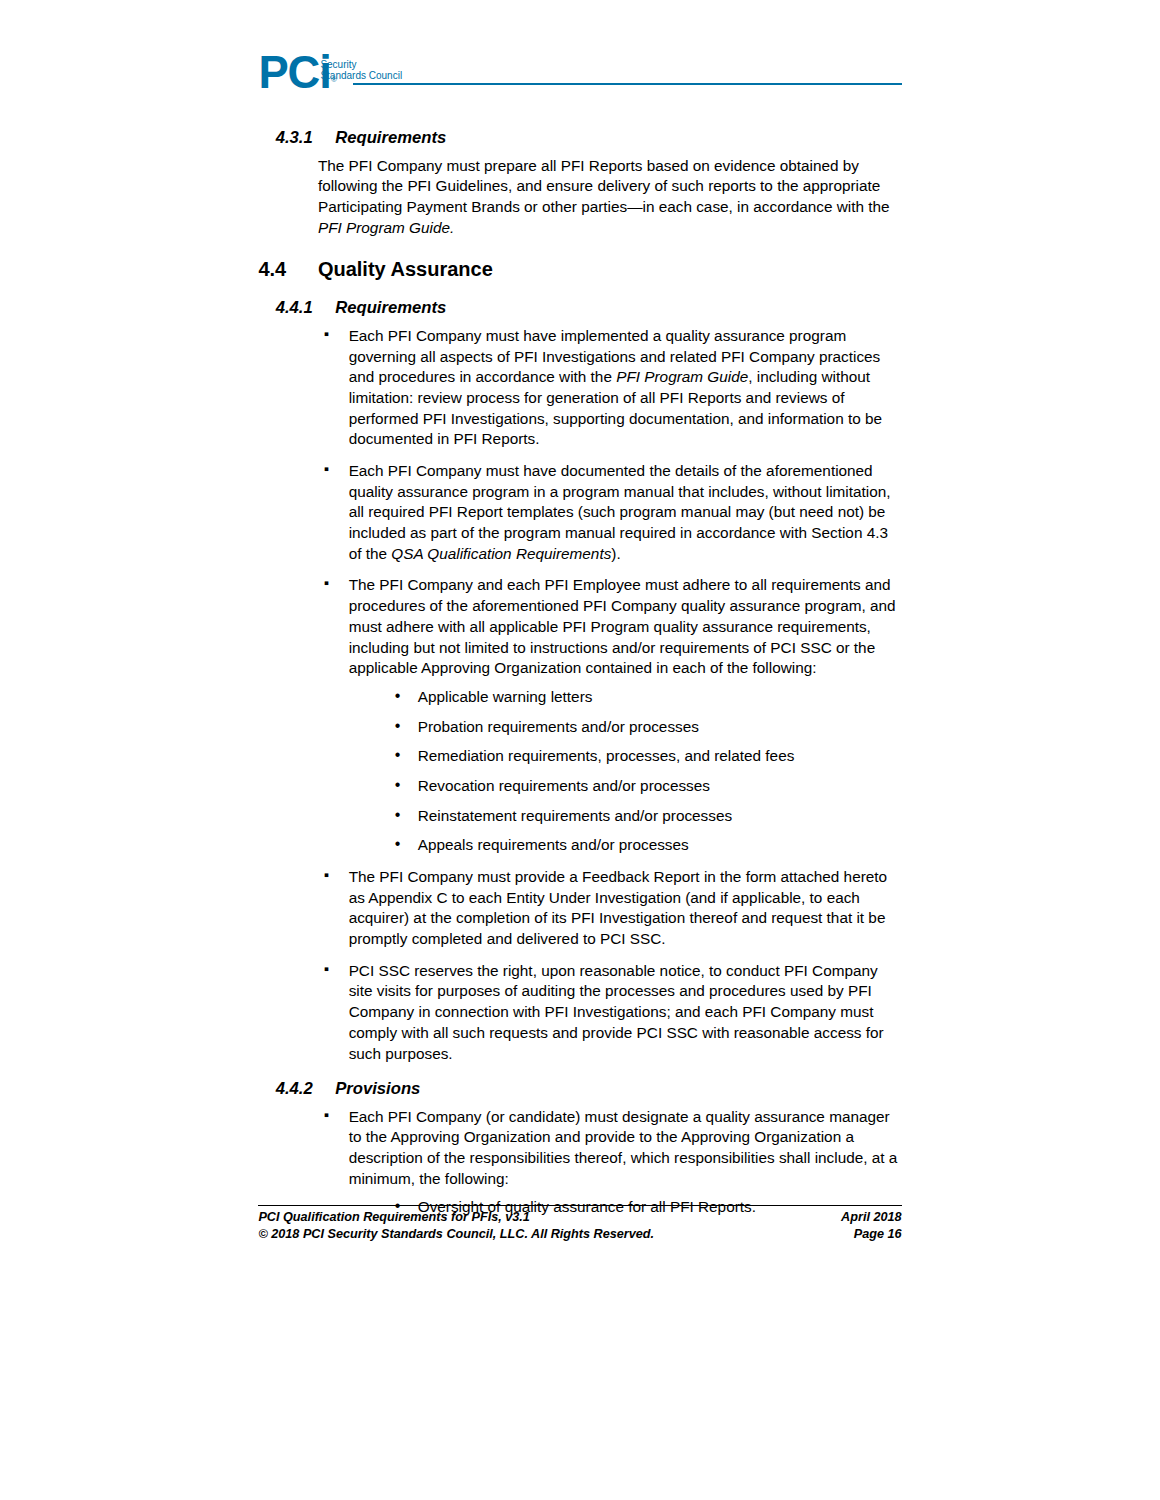PCi®
Security
Standards Council
4.3.1 Requirements
The PFI Company must prepare all PFI Reports based on evidence obtained by following the PFI Guidelines, and ensure delivery of such reports to the appropriate Participating Payment Brands or other parties—in each case, in accordance with the PFI Program Guide.
4.4 Quality Assurance
4.4.1 Requirements
Each PFI Company must have implemented a quality assurance program governing all aspects of PFI Investigations and related PFI Company practices and procedures in accordance with the PFI Program Guide, including without limitation: review process for generation of all PFI Reports and reviews of performed PFI Investigations, supporting documentation, and information to be documented in PFI Reports.
Each PFI Company must have documented the details of the aforementioned quality assurance program in a program manual that includes, without limitation, all required PFI Report templates (such program manual may (but need not) be included as part of the program manual required in accordance with Section 4.3 of the QSA Qualification Requirements).
The PFI Company and each PFI Employee must adhere to all requirements and procedures of the aforementioned PFI Company quality assurance program, and must adhere with all applicable PFI Program quality assurance requirements, including but not limited to instructions and/or requirements of PCI SSC or the applicable Approving Organization contained in each of the following:
Applicable warning letters
Probation requirements and/or processes
Remediation requirements, processes, and related fees
Revocation requirements and/or processes
Reinstatement requirements and/or processes
Appeals requirements and/or processes
The PFI Company must provide a Feedback Report in the form attached hereto as Appendix C to each Entity Under Investigation (and if applicable, to each acquirer) at the completion of its PFI Investigation thereof and request that it be promptly completed and delivered to PCI SSC.
PCI SSC reserves the right, upon reasonable notice, to conduct PFI Company site visits for purposes of auditing the processes and procedures used by PFI Company in connection with PFI Investigations; and each PFI Company must comply with all such requests and provide PCI SSC with reasonable access for such purposes.
4.4.2 Provisions
Each PFI Company (or candidate) must designate a quality assurance manager to the Approving Organization and provide to the Approving Organization a description of the responsibilities thereof, which responsibilities shall include, at a minimum, the following:
Oversight of quality assurance for all PFI Reports.
PCI Qualification Requirements for PFIs, v3.1
April 2018
© 2018 PCI Security Standards Council, LLC. All Rights Reserved.
Page 16